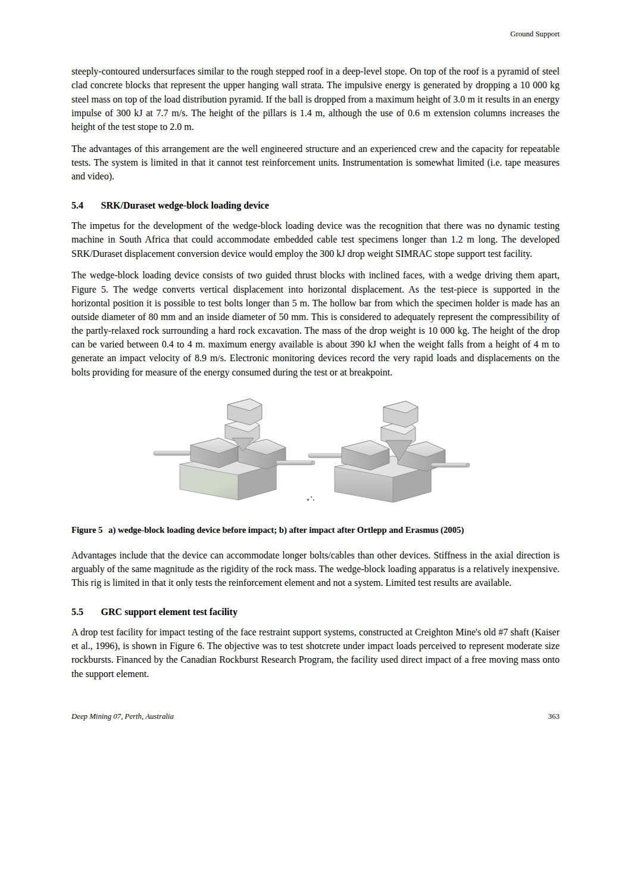Ground Support
steeply-contoured undersurfaces similar to the rough stepped roof in a deep-level stope. On top of the roof is a pyramid of steel clad concrete blocks that represent the upper hanging wall strata. The impulsive energy is generated by dropping a 10 000 kg steel mass on top of the load distribution pyramid. If the ball is dropped from a maximum height of 3.0 m it results in an energy impulse of 300 kJ at 7.7 m/s. The height of the pillars is 1.4 m, although the use of 0.6 m extension columns increases the height of the test stope to 2.0 m.
The advantages of this arrangement are the well engineered structure and an experienced crew and the capacity for repeatable tests. The system is limited in that it cannot test reinforcement units. Instrumentation is somewhat limited (i.e. tape measures and video).
5.4 SRK/Duraset wedge-block loading device
The impetus for the development of the wedge-block loading device was the recognition that there was no dynamic testing machine in South Africa that could accommodate embedded cable test specimens longer than 1.2 m long. The developed SRK/Duraset displacement conversion device would employ the 300 kJ drop weight SIMRAC stope support test facility.
The wedge-block loading device consists of two guided thrust blocks with inclined faces, with a wedge driving them apart, Figure 5. The wedge converts vertical displacement into horizontal displacement. As the test-piece is supported in the horizontal position it is possible to test bolts longer than 5 m. The hollow bar from which the specimen holder is made has an outside diameter of 80 mm and an inside diameter of 50 mm. This is considered to adequately represent the compressibility of the partly-relaxed rock surrounding a hard rock excavation. The mass of the drop weight is 10 000 kg. The height of the drop can be varied between 0.4 to 4 m. maximum energy available is about 390 kJ when the weight falls from a height of 4 m to generate an impact velocity of 8.9 m/s. Electronic monitoring devices record the very rapid loads and displacements on the bolts providing for measure of the energy consumed during the test or at breakpoint.
Figure 5 a) wedge-block loading device before impact; b) after impact after Ortlepp and Erasmus (2005)
Advantages include that the device can accommodate longer bolts/cables than other devices. Stiffness in the axial direction is arguably of the same magnitude as the rigidity of the rock mass. The wedge-block loading apparatus is a relatively inexpensive. This rig is limited in that it only tests the reinforcement element and not a system. Limited test results are available.
5.5 GRC support element test facility
A drop test facility for impact testing of the face restraint support systems, constructed at Creighton Mine's old #7 shaft (Kaiser et al., 1996), is shown in Figure 6. The objective was to test shotcrete under impact loads perceived to represent moderate size rockbursts. Financed by the Canadian Rockburst Research Program, the facility used direct impact of a free moving mass onto the support element.
Deep Mining 07, Perth, Australia 363